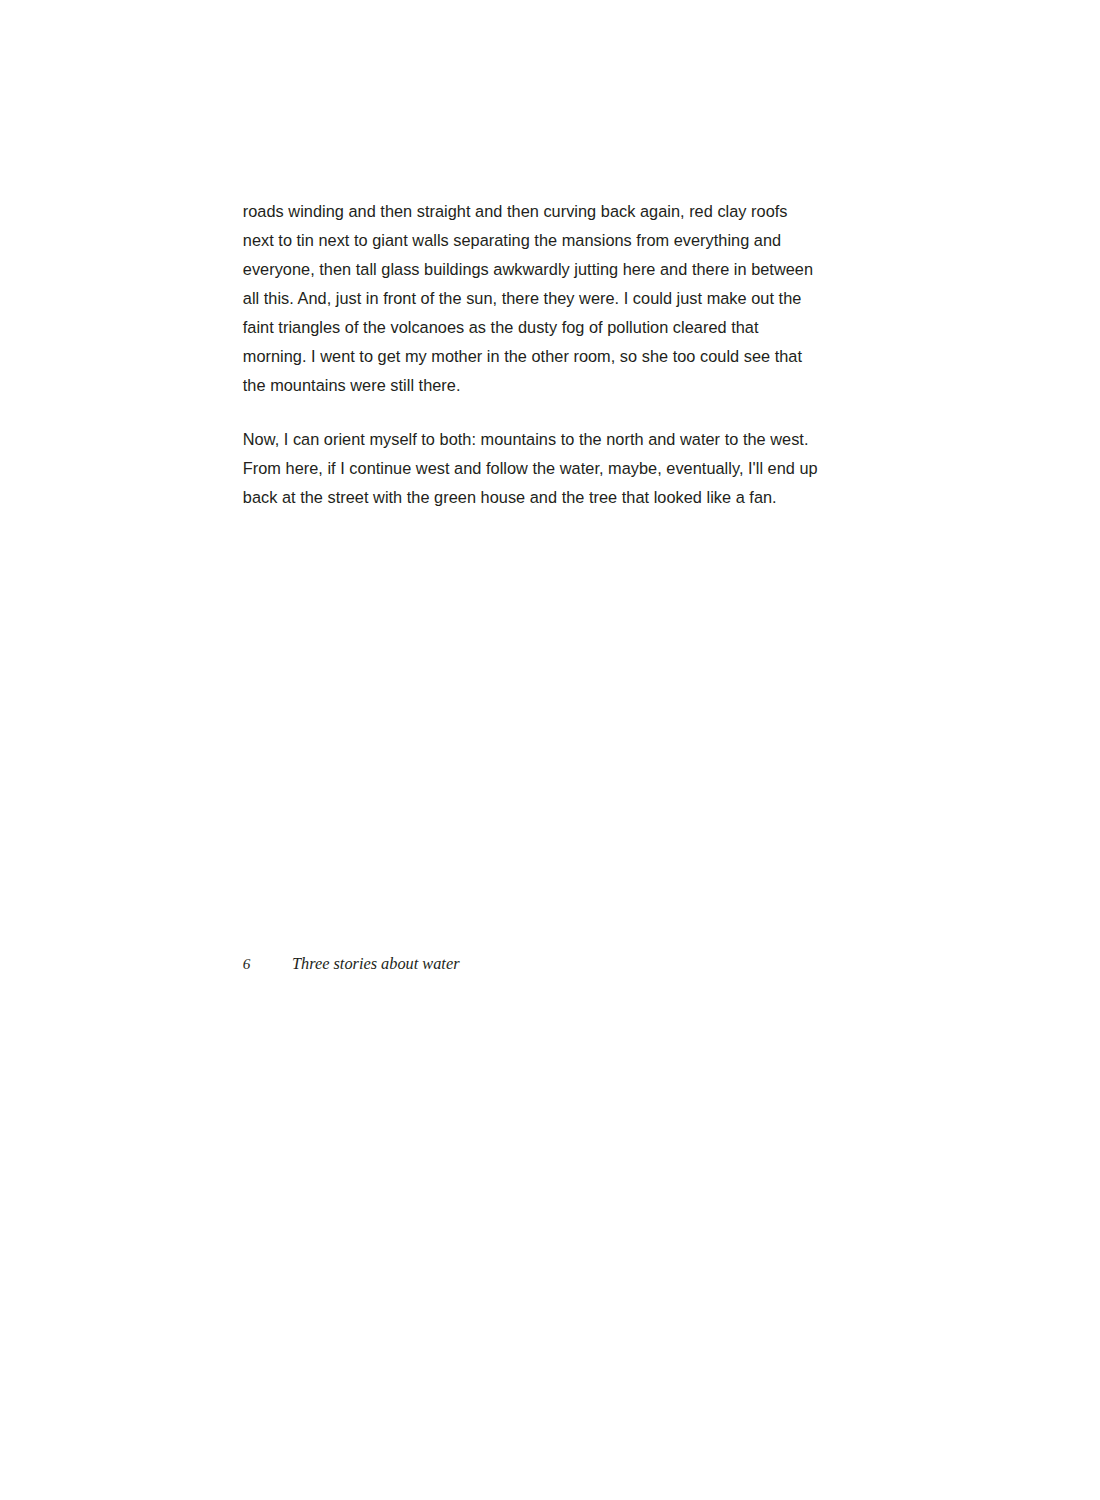roads winding and then straight and then curving back again, red clay roofs next to tin next to giant walls separating the mansions from everything and everyone, then tall glass buildings awkwardly jutting here and there in between all this. And, just in front of the sun, there they were. I could just make out the faint triangles of the volcanoes as the dusty fog of pollution cleared that morning. I went to get my mother in the other room, so she too could see that the mountains were still there.
Now, I can orient myself to both: mountains to the north and water to the west. From here, if I continue west and follow the water, maybe, eventually, I'll end up back at the street with the green house and the tree that looked like a fan.
6 Three stories about water